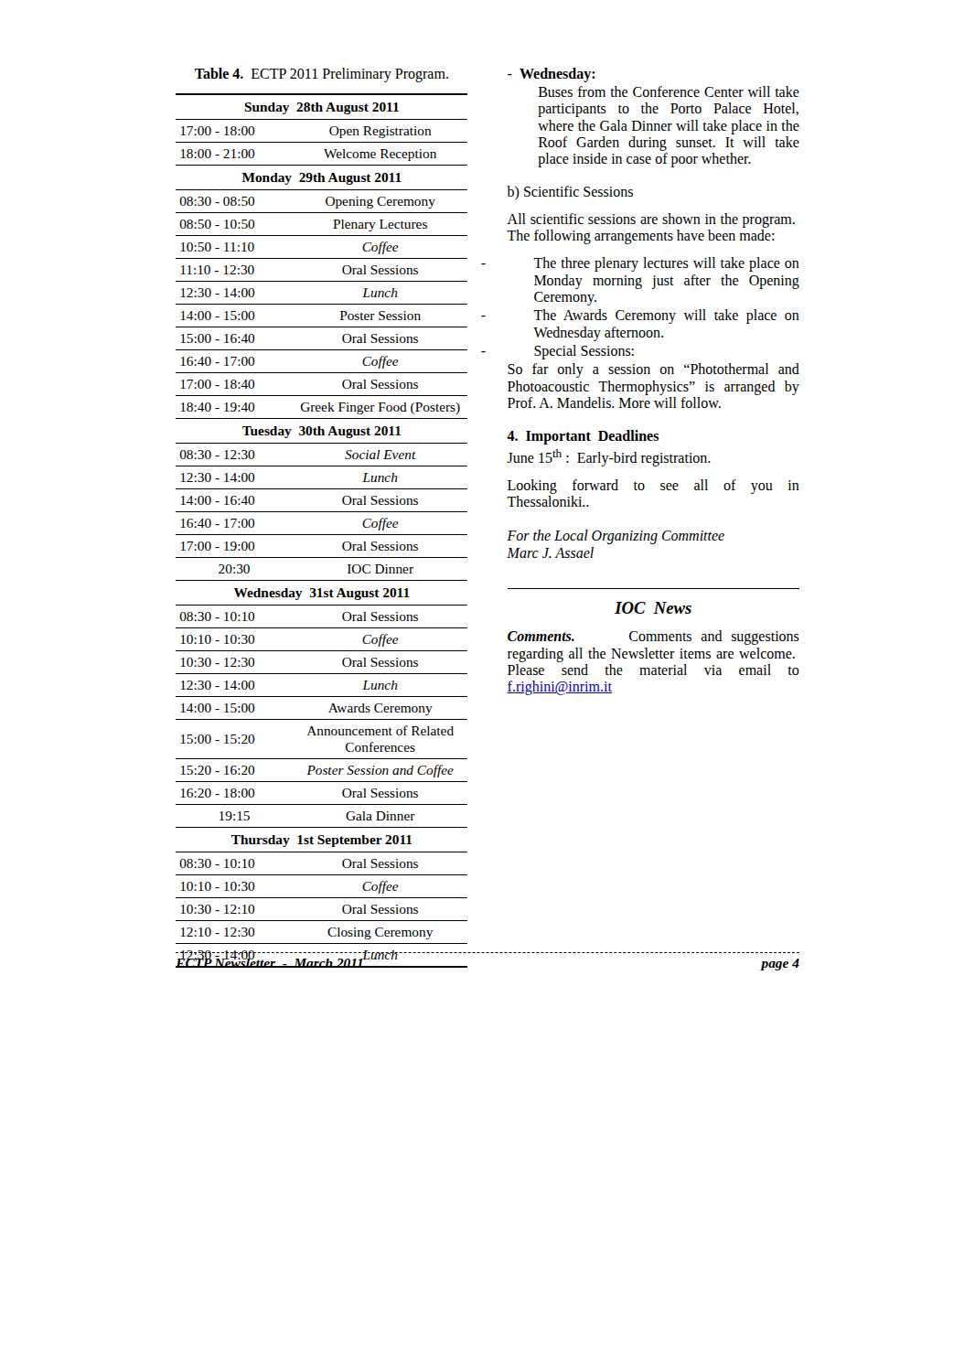Table 4. ECTP 2011 Preliminary Program.
| Sunday 28th August 2011 |
| 17:00 - 18:00 | Open Registration |
| 18:00 - 21:00 | Welcome Reception |
| Monday 29th August 2011 |
| 08:30 - 08:50 | Opening Ceremony |
| 08:50 - 10:50 | Plenary Lectures |
| 10:50 - 11:10 | Coffee |
| 11:10 - 12:30 | Oral Sessions |
| 12:30 - 14:00 | Lunch |
| 14:00 - 15:00 | Poster Session |
| 15:00 - 16:40 | Oral Sessions |
| 16:40 - 17:00 | Coffee |
| 17:00 - 18:40 | Oral Sessions |
| 18:40 - 19:40 | Greek Finger Food (Posters) |
| Tuesday 30th August 2011 |
| 08:30 - 12:30 | Social Event |
| 12:30 - 14:00 | Lunch |
| 14:00 - 16:40 | Oral Sessions |
| 16:40 - 17:00 | Coffee |
| 17:00 - 19:00 | Oral Sessions |
| 20:30 | IOC Dinner |
| Wednesday 31st August 2011 |
| 08:30 - 10:10 | Oral Sessions |
| 10:10 - 10:30 | Coffee |
| 10:30 - 12:30 | Oral Sessions |
| 12:30 - 14:00 | Lunch |
| 14:00 - 15:00 | Awards Ceremony |
| 15:00 - 15:20 | Announcement of Related Conferences |
| 15:20 - 16:20 | Poster Session and Coffee |
| 16:20 - 18:00 | Oral Sessions |
| 19:15 | Gala Dinner |
| Thursday 1st September 2011 |
| 08:30 - 10:10 | Oral Sessions |
| 10:10 - 10:30 | Coffee |
| 10:30 - 12:10 | Oral Sessions |
| 12:10 - 12:30 | Closing Ceremony |
| 12:30 - 14:00 | Lunch |
- Wednesday:
Buses from the Conference Center will take participants to the Porto Palace Hotel, where the Gala Dinner will take place in the Roof Garden during sunset. It will take place inside in case of poor whether.
b) Scientific Sessions
All scientific sessions are shown in the program. The following arrangements have been made:
-The three plenary lectures will take place on Monday morning just after the Opening Ceremony.
-The Awards Ceremony will take place on Wednesday afternoon.
-Special Sessions:
So far only a session on “Photothermal and Photoacoustic Thermophysics” is arranged by Prof. A. Mandelis. More will follow.
4. Important Deadlines
June 15th : Early-bird registration.
Looking forward to see all of you in Thessaloniki..
For the Local Organizing Committee
Marc J. Assael
IOC News
Comments. Comments and suggestions regarding all the Newsletter items are welcome. Please send the material via email to f.righini@inrim.it
ECTP Newsletter - March 2011 page 4